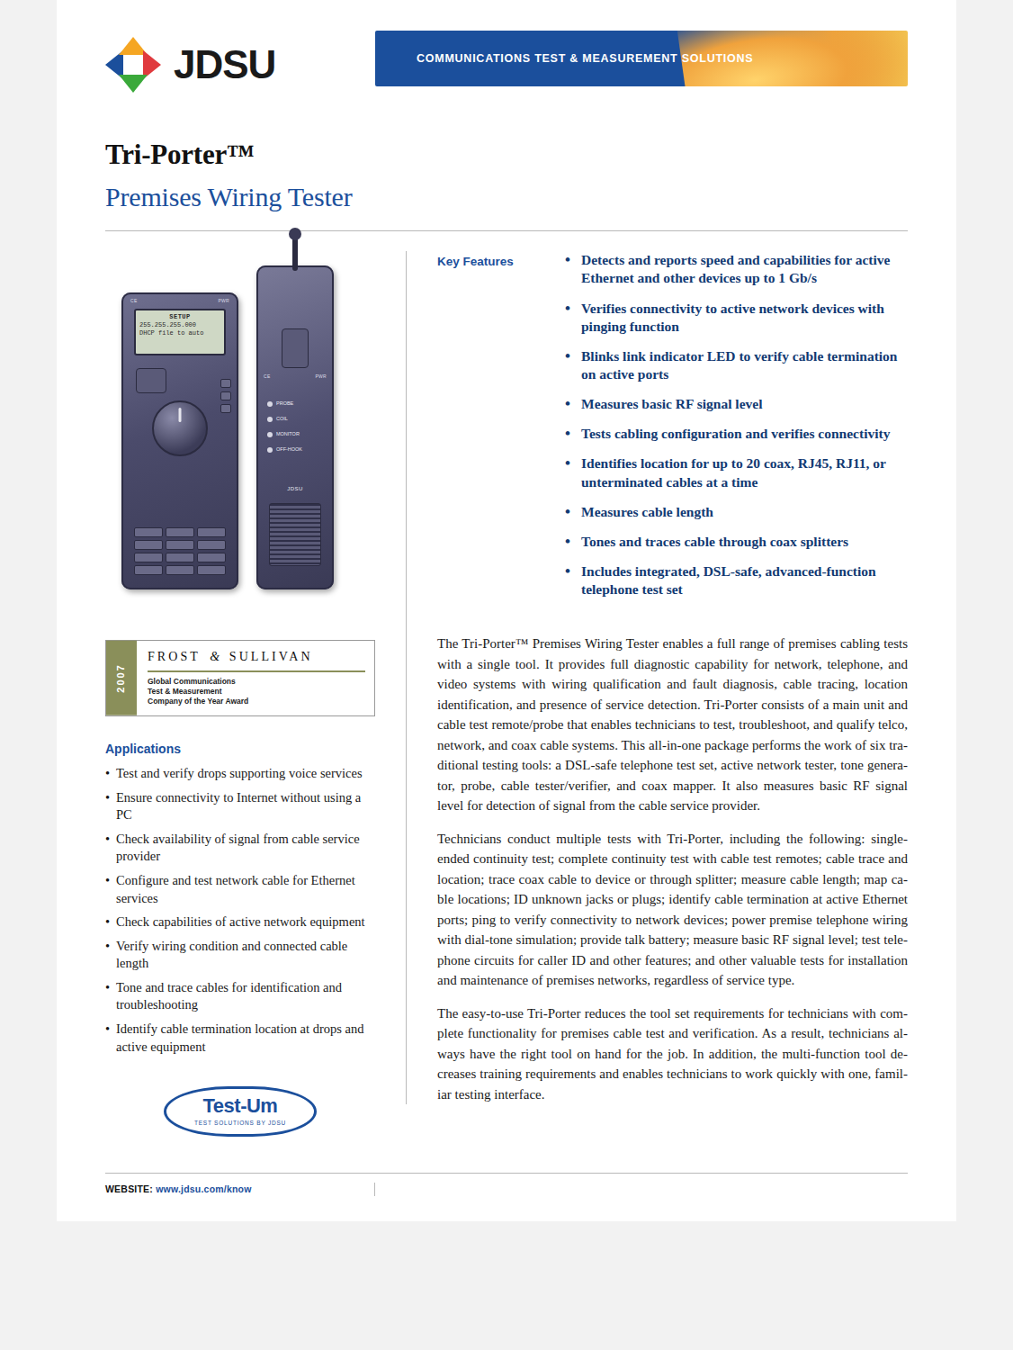JDSU
Communications Test & Measurement Solutions
Tri-Porter™Premises Wiring Tester
SETUP
255.255.255.000
DHCP file to auto
CE PWR
PROBE
COIL
MONITOR
OFF-HOOK
JDSU
CE PWR
2007
FROST & SULLIVAN
Global Communications
Test & Measurement
Company of the Year Award
Applications
Test and verify drops supporting voice services
Ensure connectivity to Internet without using a PC
Check availability of signal from cable service provider
Configure and test network cable for Ethernet services
Check capabilities of active network equipment
Verify wiring condition and connected cable length
Tone and trace cables for identification and troubleshooting
Identify cable termination location at drops and active equipment
Test-Um
TEST SOLUTIONS BY JDSU
Key Features
Detects and reports speed and capabilities for active Ethernet and other devices up to 1 Gb/s
Verifies connectivity to active network devices with pinging function
Blinks link indicator LED to verify cable termination on active ports
Measures basic RF signal level
Tests cabling configuration and verifies connectivity
Identifies location for up to 20 coax, RJ45, RJ11, or unterminated cables at a time
Measures cable length
Tones and traces cable through coax splitters
Includes integrated, DSL-safe, advanced-function telephone test set
The Tri-Porter™ Premises Wiring Tester enables a full range of premises cabling tests with a single tool. It provides full diagnostic capability for network, telephone, and video systems with wiring qualification and fault diagnosis, cable tracing, location identification, and presence of service detection. Tri-Porter consists of a main unit and cable test remote/probe that enables technicians to test, troubleshoot, and qualify telco, network, and coax cable systems. This all-in-one package performs the work of six traditional testing tools: a DSL-safe telephone test set, active network tester, tone generator, probe, cable tester/verifier, and coax mapper. It also measures basic RF signal level for detection of signal from the cable service provider.
Technicians conduct multiple tests with Tri-Porter, including the following: single-ended continuity test; complete continuity test with cable test remotes; cable trace and location; trace coax cable to device or through splitter; measure cable length; map cable locations; ID unknown jacks or plugs; identify cable termination at active Ethernet ports; ping to verify connectivity to network devices; power premise telephone wiring with dial-tone simulation; provide talk battery; measure basic RF signal level; test telephone circuits for caller ID and other features; and other valuable tests for installation and maintenance of premises networks, regardless of service type.
The easy-to-use Tri-Porter reduces the tool set requirements for technicians with complete functionality for premises cable test and verification. As a result, technicians always have the right tool on hand for the job. In addition, the multi-function tool decreases training requirements and enables technicians to work quickly with one, familiar testing interface.
WEBSITE: www.jdsu.com/know